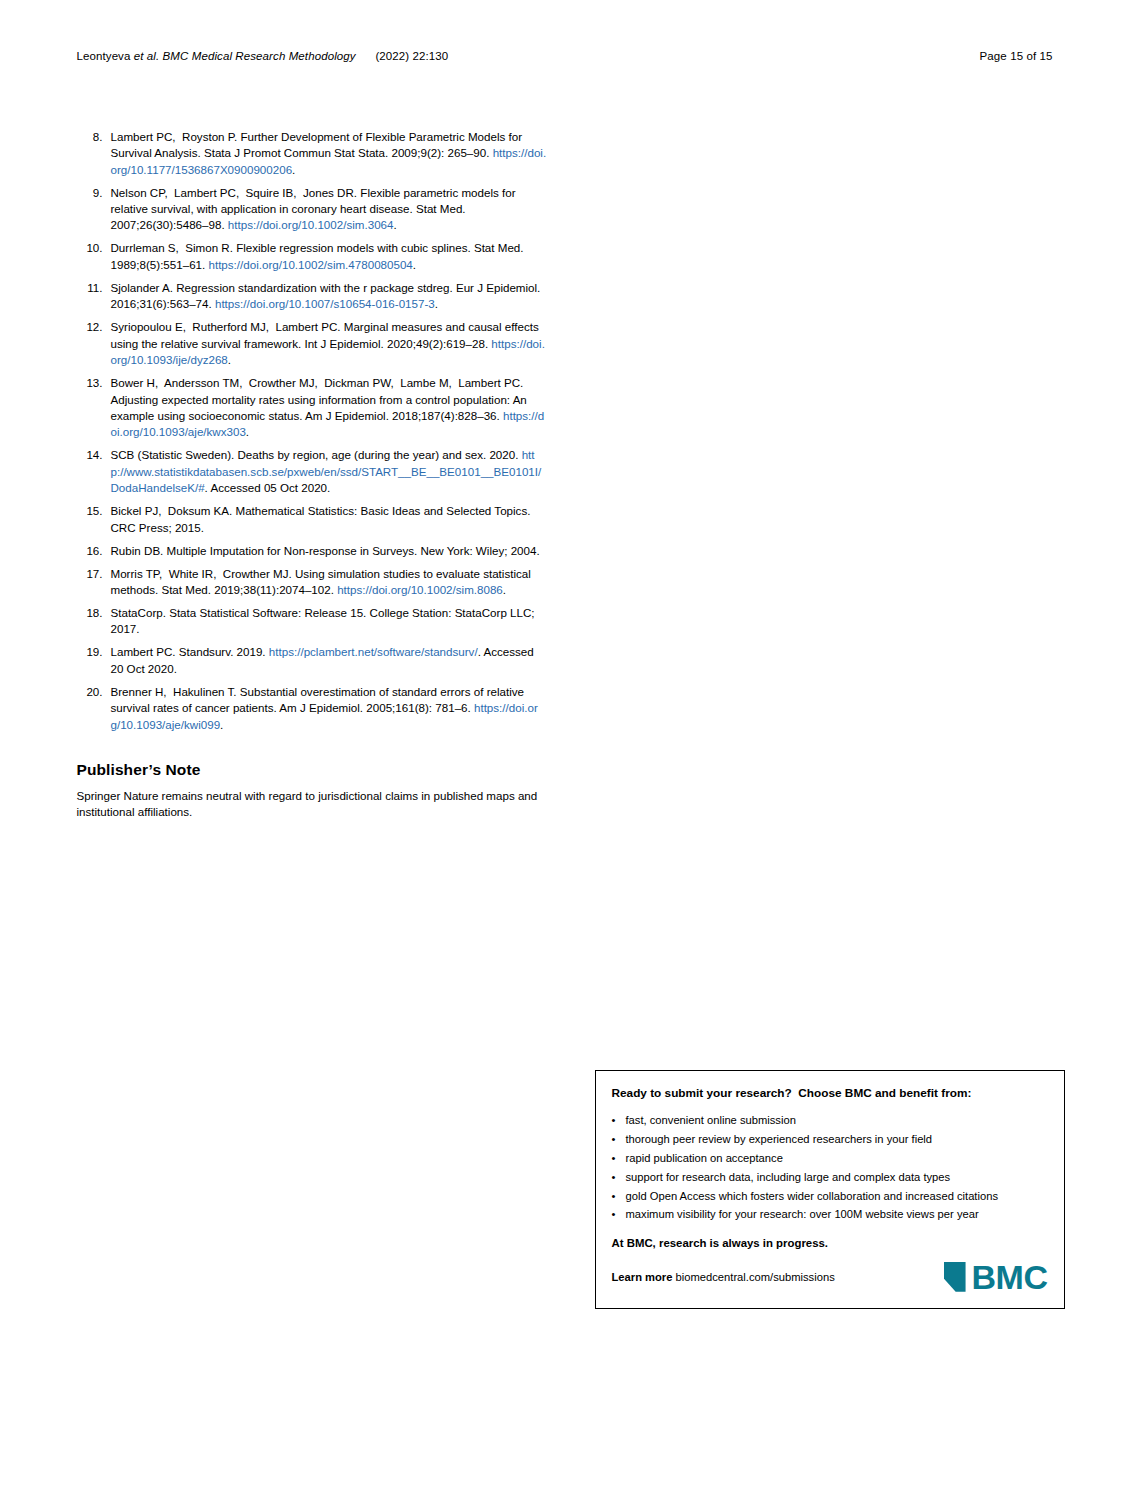Leontyeva et al. BMC Medical Research Methodology
(2022) 22:130
Page 15 of 15
8. Lambert PC, Royston P. Further Development of Flexible Parametric Models for Survival Analysis. Stata J Promot Commun Stat Stata. 2009;9(2): 265–90. https://doi.org/10.1177/1536867X0900900206.
9. Nelson CP, Lambert PC, Squire IB, Jones DR. Flexible parametric models for relative survival, with application in coronary heart disease. Stat Med. 2007;26(30):5486–98. https://doi.org/10.1002/sim.3064.
10. Durrleman S, Simon R. Flexible regression models with cubic splines. Stat Med. 1989;8(5):551–61. https://doi.org/10.1002/sim.4780080504.
11. Sjolander A. Regression standardization with the r package stdreg. Eur J Epidemiol. 2016;31(6):563–74. https://doi.org/10.1007/s10654-016-0157-3.
12. Syriopoulou E, Rutherford MJ, Lambert PC. Marginal measures and causal effects using the relative survival framework. Int J Epidemiol. 2020;49(2):619–28. https://doi.org/10.1093/ije/dyz268.
13. Bower H, Andersson TM, Crowther MJ, Dickman PW, Lambe M, Lambert PC. Adjusting expected mortality rates using information from a control population: An example using socioeconomic status. Am J Epidemiol. 2018;187(4):828–36. https://doi.org/10.1093/aje/kwx303.
14. SCB (Statistic Sweden). Deaths by region, age (during the year) and sex. 2020. http://www.statistikdatabasen.scb.se/pxweb/en/ssd/START__BE__BE0101__BE0101I/DodaHandelseK/#. Accessed 05 Oct 2020.
15. Bickel PJ, Doksum KA. Mathematical Statistics: Basic Ideas and Selected Topics. CRC Press; 2015.
16. Rubin DB. Multiple Imputation for Non-response in Surveys. New York: Wiley; 2004.
17. Morris TP, White IR, Crowther MJ. Using simulation studies to evaluate statistical methods. Stat Med. 2019;38(11):2074–102. https://doi.org/10.1002/sim.8086.
18. StataCorp. Stata Statistical Software: Release 15. College Station: StataCorp LLC; 2017.
19. Lambert PC. Standsurv. 2019. https://pclambert.net/software/standsurv/. Accessed 20 Oct 2020.
20. Brenner H, Hakulinen T. Substantial overestimation of standard errors of relative survival rates of cancer patients. Am J Epidemiol. 2005;161(8): 781–6. https://doi.org/10.1093/aje/kwi099.
Publisher’s Note
Springer Nature remains neutral with regard to jurisdictional claims in published maps and institutional affiliations.
Ready to submit your research? Choose BMC and benefit from:
fast, convenient online submission
thorough peer review by experienced researchers in your field
rapid publication on acceptance
support for research data, including large and complex data types
gold Open Access which fosters wider collaboration and increased citations
maximum visibility for your research: over 100M website views per year
At BMC, research is always in progress.
Learn more biomedcentral.com/submissions
BMC